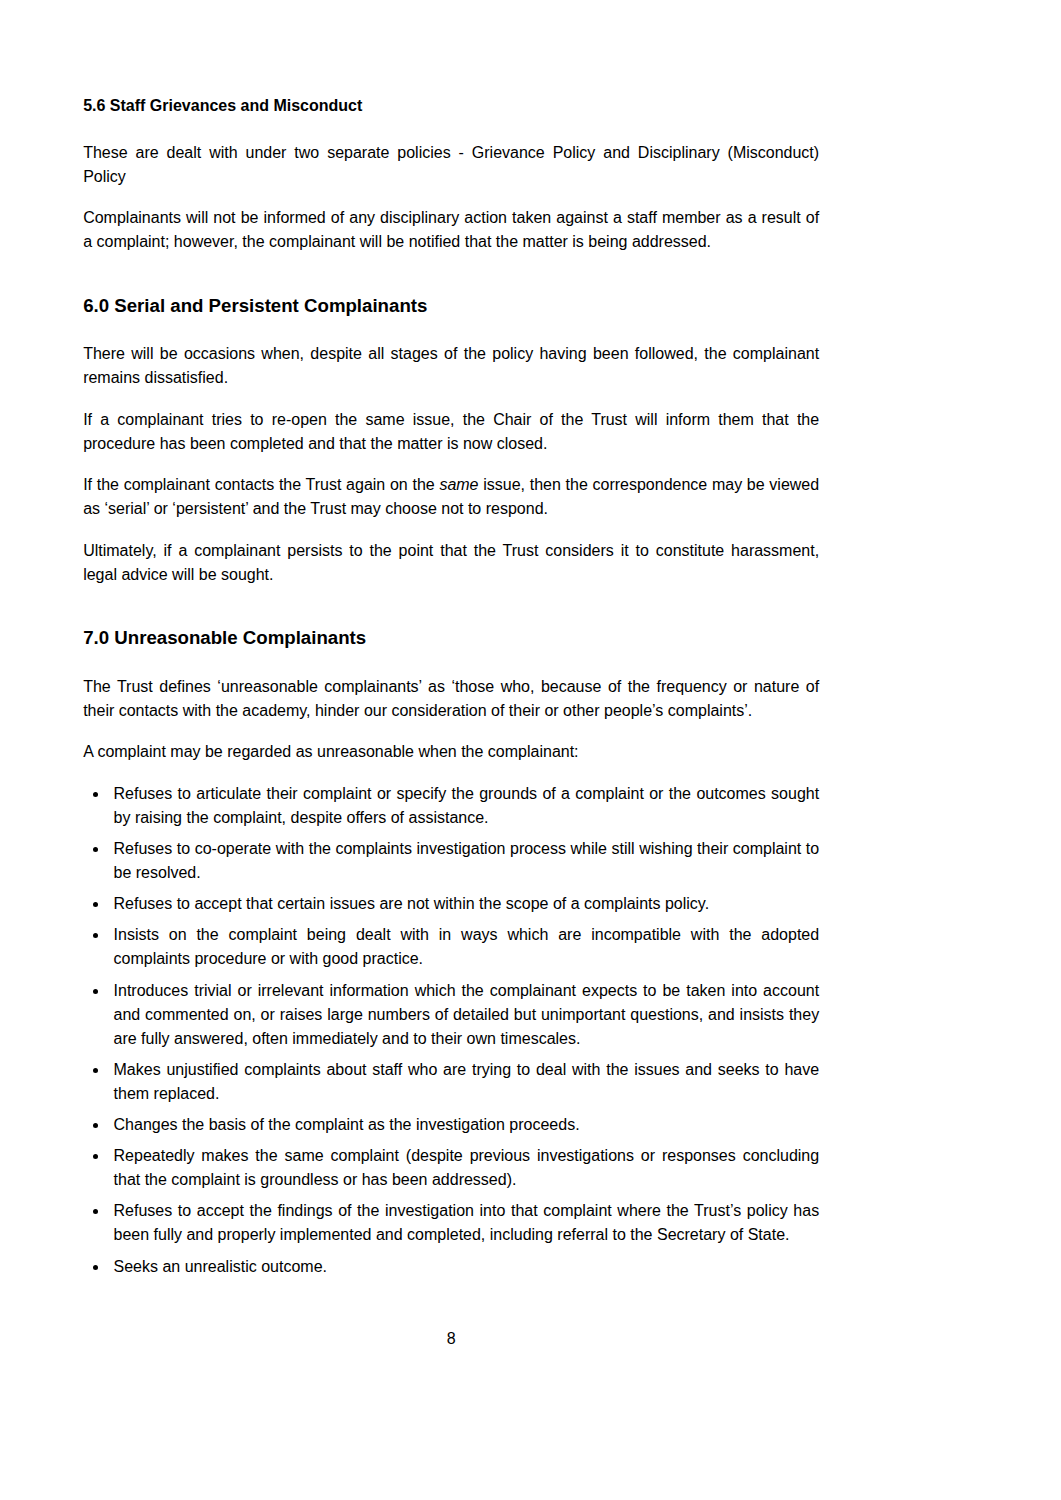5.6 Staff Grievances and Misconduct
These are dealt with under two separate policies - Grievance Policy and Disciplinary (Misconduct) Policy
Complainants will not be informed of any disciplinary action taken against a staff member as a result of a complaint; however, the complainant will be notified that the matter is being addressed.
6.0 Serial and Persistent Complainants
There will be occasions when, despite all stages of the policy having been followed, the complainant remains dissatisfied.
If a complainant tries to re-open the same issue, the Chair of the Trust will inform them that the procedure has been completed and that the matter is now closed.
If the complainant contacts the Trust again on the same issue, then the correspondence may be viewed as ‘serial’ or ‘persistent’ and the Trust may choose not to respond.
Ultimately, if a complainant persists to the point that the Trust considers it to constitute harassment, legal advice will be sought.
7.0 Unreasonable Complainants
The Trust defines ‘unreasonable complainants’ as ‘those who, because of the frequency or nature of their contacts with the academy, hinder our consideration of their or other people’s complaints’.
A complaint may be regarded as unreasonable when the complainant:
Refuses to articulate their complaint or specify the grounds of a complaint or the outcomes sought by raising the complaint, despite offers of assistance.
Refuses to co-operate with the complaints investigation process while still wishing their complaint to be resolved.
Refuses to accept that certain issues are not within the scope of a complaints policy.
Insists on the complaint being dealt with in ways which are incompatible with the adopted complaints procedure or with good practice.
Introduces trivial or irrelevant information which the complainant expects to be taken into account and commented on, or raises large numbers of detailed but unimportant questions, and insists they are fully answered, often immediately and to their own timescales.
Makes unjustified complaints about staff who are trying to deal with the issues and seeks to have them replaced.
Changes the basis of the complaint as the investigation proceeds.
Repeatedly makes the same complaint (despite previous investigations or responses concluding that the complaint is groundless or has been addressed).
Refuses to accept the findings of the investigation into that complaint where the Trust’s policy has been fully and properly implemented and completed, including referral to the Secretary of State.
Seeks an unrealistic outcome.
8